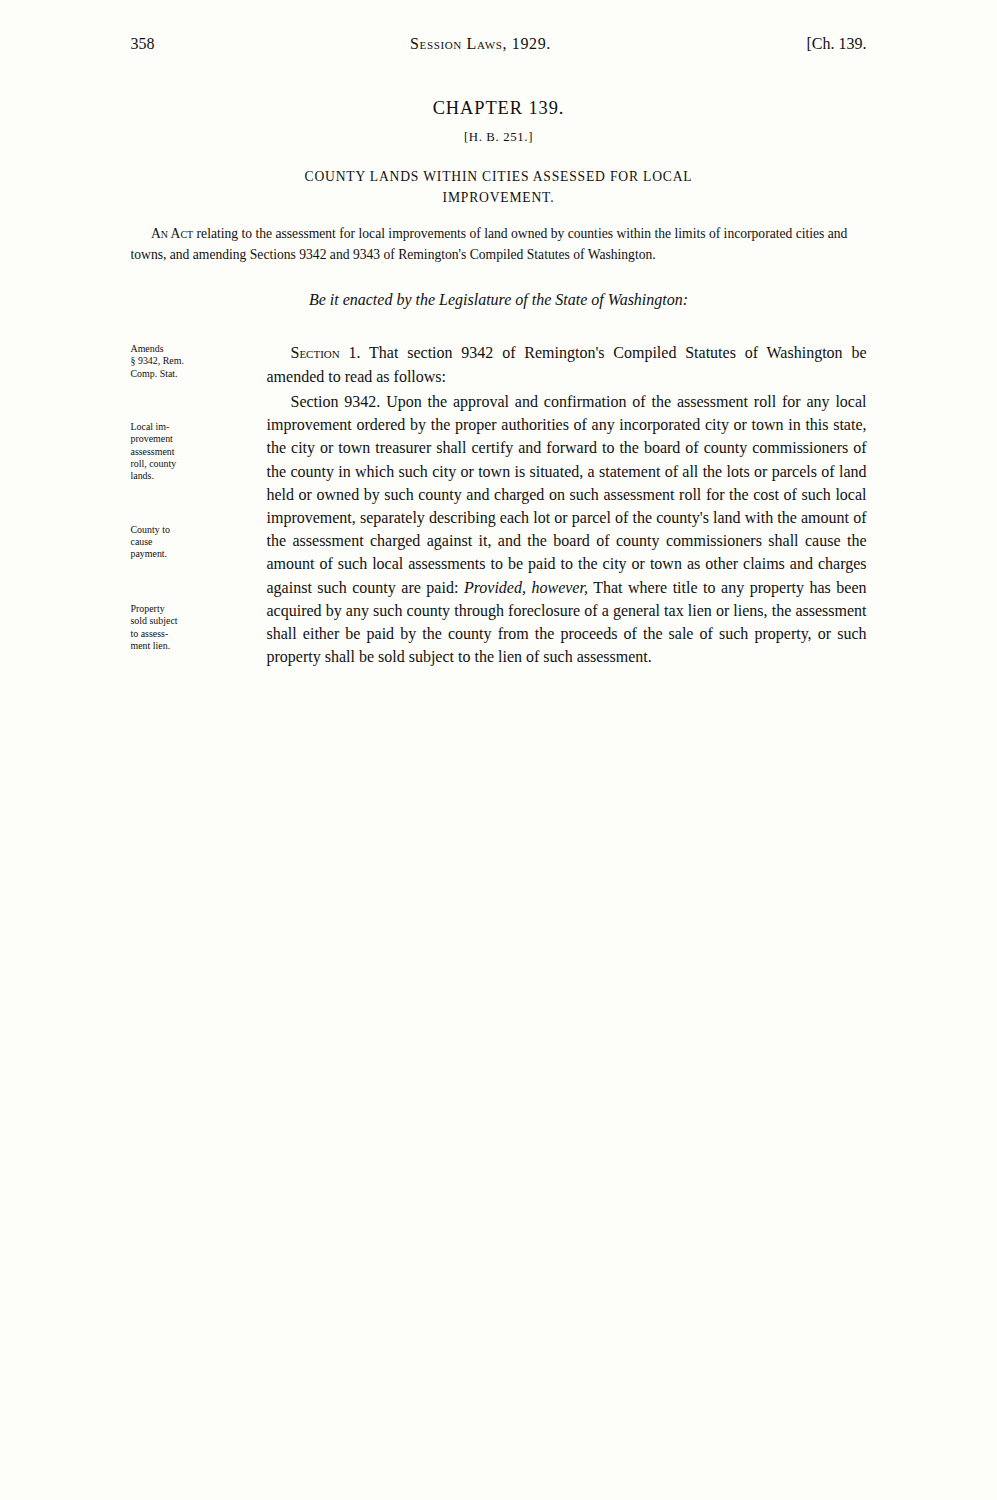358 Session Laws, 1929. [Ch. 139.
CHAPTER 139.
[H. B. 251.]
County Lands Within Cities Assessed for Local
Improvement.
An Act relating to the assessment for local improvements of land owned by counties within the limits of incorporated cities and towns, and amending Sections 9342 and 9343 of Remington's Compiled Statutes of Washington.
Be it enacted by the Legislature of the State of Washington:
Amends
§ 9342, Rem.
Comp. Stat. Section 1. That section 9342 of Remington's Compiled Statutes of Washington be amended to read as follows:
Local im-
provement
assessment
roll, county
lands. Section 9342. Upon the approval and confirmation of the assessment roll for any local improvement ordered by the proper authorities of any incorporated city or town in this state, the city or town treasurer shall certify and forward to the board of county commissioners of the county in which such city or town is situated, a statement of all the lots or parcels of land held or owned by such county and charged on such assessment roll for the cost of such local improvement, separately describing each lot or parcel of the county's land with the amount of the assessment charged against it, and the board of county commissioners shall cause the amount of such local assessments to be paid to the city or town as other claims and charges against such county are paid: Provided, however, That where title to any property has been acquired by any such county through foreclosure of a general tax lien or liens, the assessment shall either be paid by the county from the proceeds of the sale of such property, or such property shall be sold subject to the lien of such assessment.
County to
cause
payment. Property
sold subject
to assess-
ment lien.